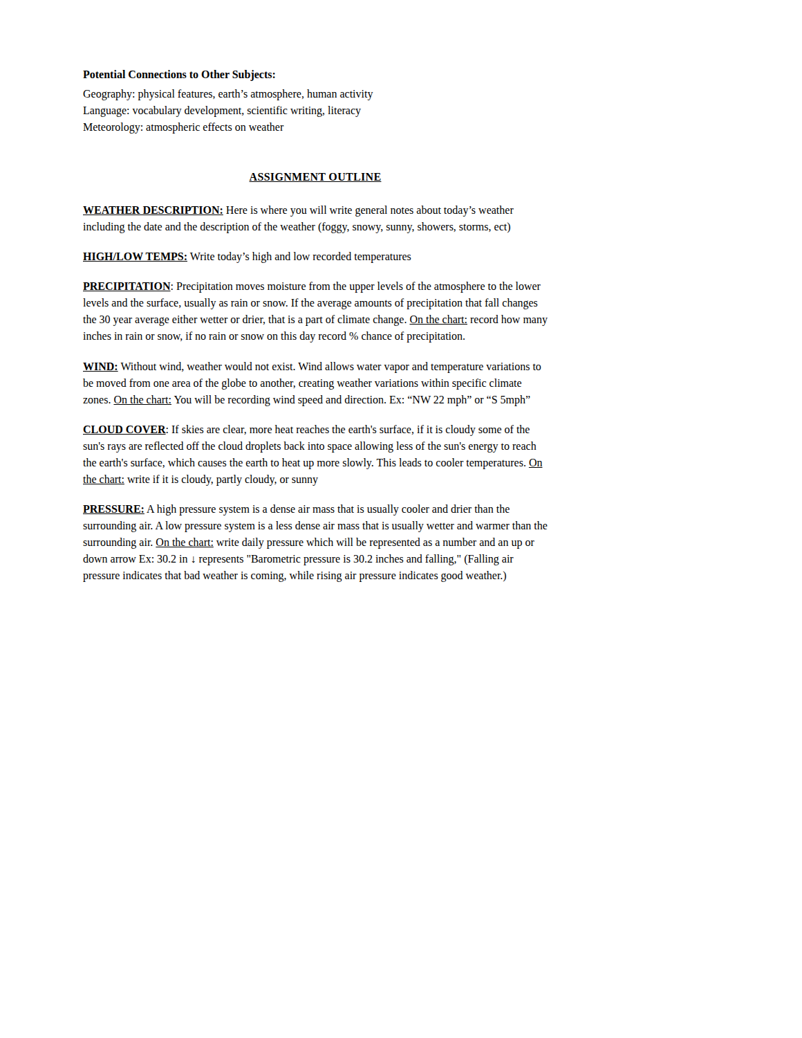Potential Connections to Other Subjects:
Geography: physical features, earth’s atmosphere, human activity
Language: vocabulary development, scientific writing, literacy
Meteorology: atmospheric effects on weather
ASSIGNMENT OUTLINE
WEATHER DESCRIPTION: Here is where you will write general notes about today’s weather including the date and the description of the weather (foggy, snowy, sunny, showers, storms, ect)
HIGH/LOW TEMPS: Write today’s high and low recorded temperatures
PRECIPITATION: Precipitation moves moisture from the upper levels of the atmosphere to the lower levels and the surface, usually as rain or snow. If the average amounts of precipitation that fall changes the 30 year average either wetter or drier, that is a part of climate change. On the chart: record how many inches in rain or snow, if no rain or snow on this day record % chance of precipitation.
WIND: Without wind, weather would not exist. Wind allows water vapor and temperature variations to be moved from one area of the globe to another, creating weather variations within specific climate zones. On the chart: You will be recording wind speed and direction. Ex: “NW 22 mph” or “S 5mph”
CLOUD COVER: If skies are clear, more heat reaches the earth's surface, if it is cloudy some of the sun's rays are reflected off the cloud droplets back into space allowing less of the sun's energy to reach the earth's surface, which causes the earth to heat up more slowly. This leads to cooler temperatures. On the chart: write if it is cloudy, partly cloudy, or sunny
PRESSURE: A high pressure system is a dense air mass that is usually cooler and drier than the surrounding air. A low pressure system is a less dense air mass that is usually wetter and warmer than the surrounding air. On the chart: write daily pressure which will be represented as a number and an up or down arrow Ex: 30.2 in ↓ represents "Barometric pressure is 30.2 inches and falling," (Falling air pressure indicates that bad weather is coming, while rising air pressure indicates good weather.)